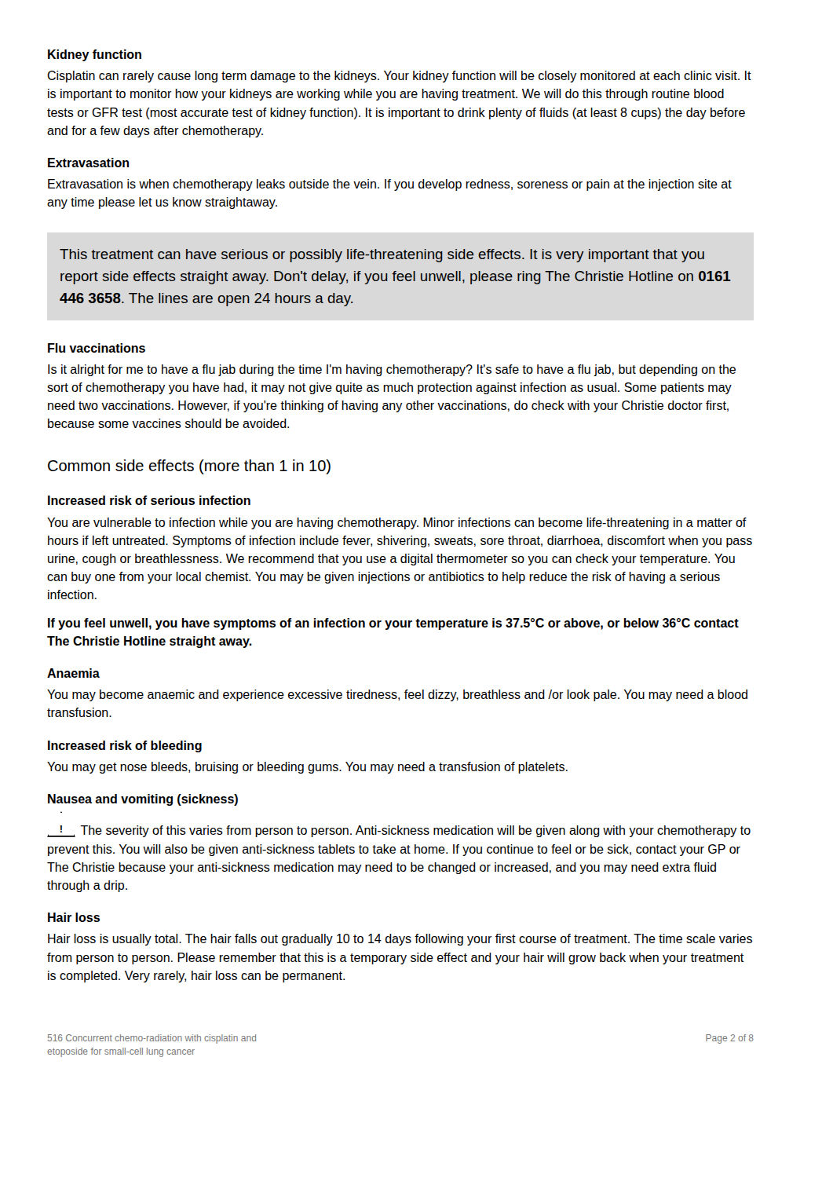Kidney function
Cisplatin can rarely cause long term damage to the kidneys. Your kidney function will be closely monitored at each clinic visit. It is important to monitor how your kidneys are working while you are having treatment. We will do this through routine blood tests or GFR test (most accurate test of kidney function). It is important to drink plenty of fluids (at least 8 cups) the day before and for a few days after chemotherapy.
Extravasation
Extravasation is when chemotherapy leaks outside the vein. If you develop redness, soreness or pain at the injection site at any time please let us know straightaway.
This treatment can have serious or possibly life-threatening side effects. It is very important that you report side effects straight away. Don't delay, if you feel unwell, please ring The Christie Hotline on 0161 446 3658. The lines are open 24 hours a day.
Flu vaccinations
Is it alright for me to have a flu jab during the time I'm having chemotherapy? It's safe to have a flu jab, but depending on the sort of chemotherapy you have had, it may not give quite as much protection against infection as usual. Some patients may need two vaccinations. However, if you're thinking of having any other vaccinations, do check with your Christie doctor first, because some vaccines should be avoided.
Common side effects (more than 1 in 10)
Increased risk of serious infection
You are vulnerable to infection while you are having chemotherapy. Minor infections can become life-threatening in a matter of hours if left untreated. Symptoms of infection include fever, shivering, sweats, sore throat, diarrhoea, discomfort when you pass urine, cough or breathlessness. We recommend that you use a digital thermometer so you can check your temperature. You can buy one from your local chemist. You may be given injections or antibiotics to help reduce the risk of having a serious infection.
If you feel unwell, you have symptoms of an infection or your temperature is 37.5°C or above, or below 36°C contact The Christie Hotline straight away.
Anaemia
You may become anaemic and experience excessive tiredness, feel dizzy, breathless and /or look pale. You may need a blood transfusion.
Increased risk of bleeding
You may get nose bleeds, bruising or bleeding gums. You may need a transfusion of platelets.
Nausea and vomiting (sickness)
!The severity of this varies from person to person. Anti-sickness medication will be given along with your chemotherapy to prevent this. You will also be given anti-sickness tablets to take at home. If you continue to feel or be sick, contact your GP or The Christie because your anti-sickness medication may need to be changed or increased, and you may need extra fluid through a drip.
Hair loss
Hair loss is usually total. The hair falls out gradually 10 to 14 days following your first course of treatment. The time scale varies from person to person. Please remember that this is a temporary side effect and your hair will grow back when your treatment is completed. Very rarely, hair loss can be permanent.
516 Concurrent chemo-radiation with cisplatin and
etoposide for small-cell lung cancer
Page 2 of 8